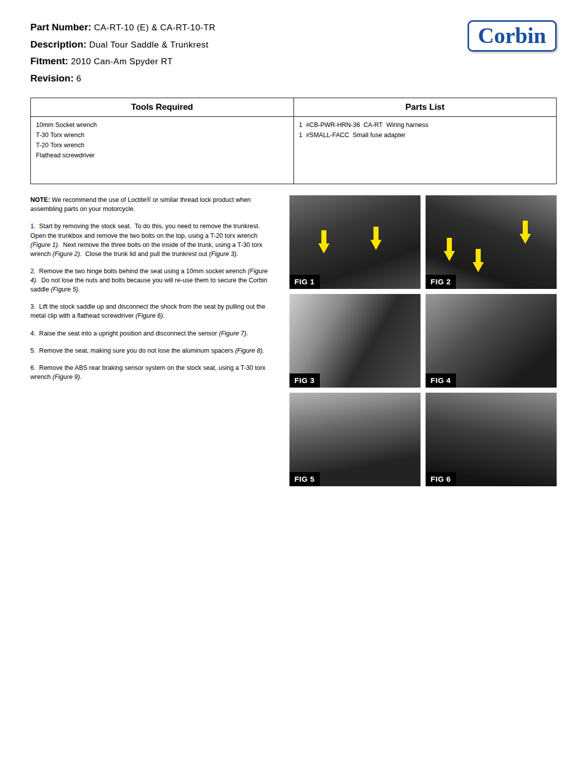Part Number: CA-RT-10 (E) & CA-RT-10-TR
Description: Dual Tour Saddle & Trunkrest
Fitment: 2010 Can-Am Spyder RT
Revision: 6
Corbin
| Tools Required | Parts List |
| --- | --- |
| 10mm Socket wrench T-30 Torx wrench T-20 Torx wrench Flathead screwdriver | 1 #CB-PWR-HRN-36 CA-RT Wiring harness 1 #SMALL-FACC Small fuse adapter |
NOTE: We recommend the use of Loctite® or similar thread lock product when assembling parts on your motorcycle.
1. Start by removing the stock seat. To do this, you need to remove the trunkrest. Open the trunkbox and remove the two bolts on the top, using a T-20 torx wrench (Figure 1). Next remove the three bolts on the inside of the trunk, using a T-30 torx wrench (Figure 2). Close the trunk lid and pull the trunkrest out (Figure 3).
2. Remove the two hinge bolts behind the seat using a 10mm socket wrench (Figure 4). Do not lose the nuts and bolts because you will re-use them to secure the Corbin saddle (Figure 5).
3. Lift the stock saddle up and disconnect the shock from the seat by pulling out the metal clip with a flathead screwdriver (Figure 6).
4. Raise the seat into a upright position and disconnect the sensor (Figure 7).
5. Remove the seat, making sure you do not lose the aluminum spacers (Figure 8).
6. Remove the ABS rear braking sensor system on the stock seat, using a T-30 torx wrench (Figure 9).
FIG 1
FIG 2
FIG 3
FIG 4
FIG 5
FIG 6